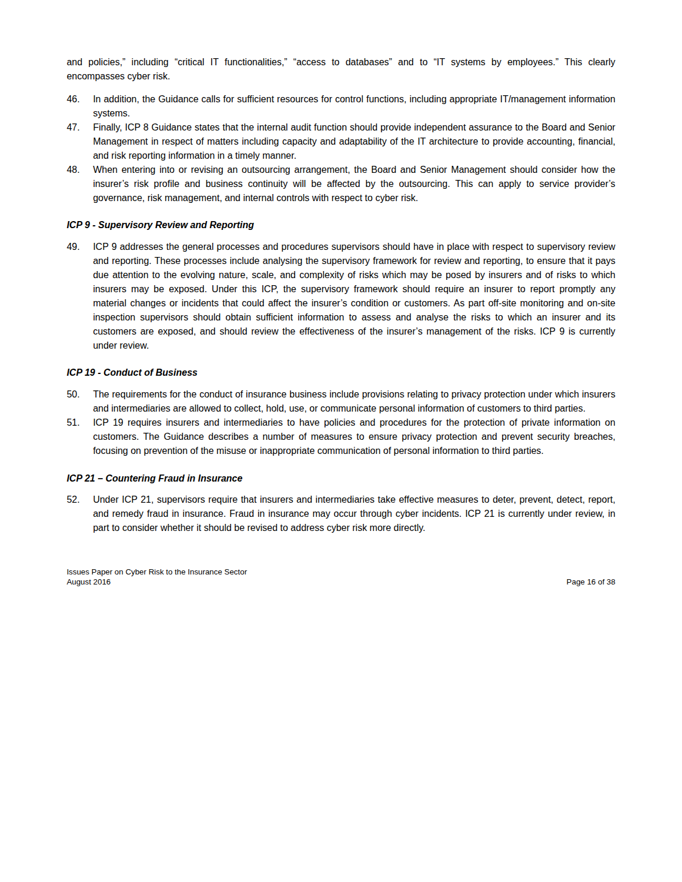and policies,” including “critical IT functionalities,” “access to databases” and to “IT systems by employees.” This clearly encompasses cyber risk.
46. In addition, the Guidance calls for sufficient resources for control functions, including appropriate IT/management information systems.
47. Finally, ICP 8 Guidance states that the internal audit function should provide independent assurance to the Board and Senior Management in respect of matters including capacity and adaptability of the IT architecture to provide accounting, financial, and risk reporting information in a timely manner.
48. When entering into or revising an outsourcing arrangement, the Board and Senior Management should consider how the insurer’s risk profile and business continuity will be affected by the outsourcing. This can apply to service provider’s governance, risk management, and internal controls with respect to cyber risk.
ICP 9 - Supervisory Review and Reporting
49. ICP 9 addresses the general processes and procedures supervisors should have in place with respect to supervisory review and reporting. These processes include analysing the supervisory framework for review and reporting, to ensure that it pays due attention to the evolving nature, scale, and complexity of risks which may be posed by insurers and of risks to which insurers may be exposed. Under this ICP, the supervisory framework should require an insurer to report promptly any material changes or incidents that could affect the insurer’s condition or customers. As part off-site monitoring and on-site inspection supervisors should obtain sufficient information to assess and analyse the risks to which an insurer and its customers are exposed, and should review the effectiveness of the insurer’s management of the risks. ICP 9 is currently under review.
ICP 19 - Conduct of Business
50. The requirements for the conduct of insurance business include provisions relating to privacy protection under which insurers and intermediaries are allowed to collect, hold, use, or communicate personal information of customers to third parties.
51. ICP 19 requires insurers and intermediaries to have policies and procedures for the protection of private information on customers. The Guidance describes a number of measures to ensure privacy protection and prevent security breaches, focusing on prevention of the misuse or inappropriate communication of personal information to third parties.
ICP 21 – Countering Fraud in Insurance
52. Under ICP 21, supervisors require that insurers and intermediaries take effective measures to deter, prevent, detect, report, and remedy fraud in insurance. Fraud in insurance may occur through cyber incidents. ICP 21 is currently under review, in part to consider whether it should be revised to address cyber risk more directly.
Issues Paper on Cyber Risk to the Insurance Sector
August 2016
Page 16 of 38